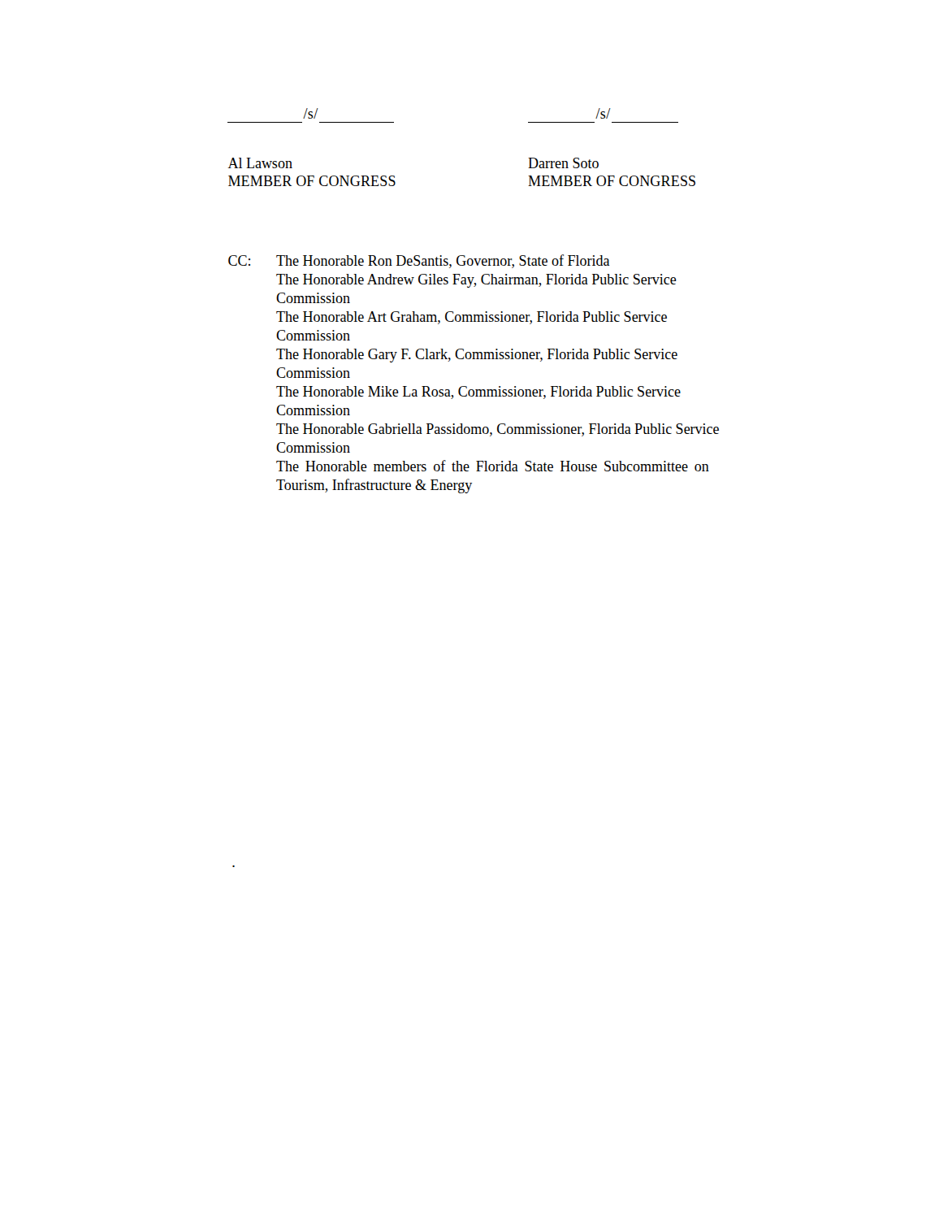/s/
/s/
Al Lawson
MEMBER OF CONGRESS
Darren Soto
MEMBER OF CONGRESS
CC:
The Honorable Ron DeSantis, Governor, State of Florida
The Honorable Andrew Giles Fay, Chairman, Florida Public Service Commission
The Honorable Art Graham, Commissioner, Florida Public Service Commission
The Honorable Gary F. Clark, Commissioner, Florida Public Service Commission
The Honorable Mike La Rosa, Commissioner, Florida Public Service Commission
The Honorable Gabriella Passidomo, Commissioner, Florida Public Service Commission
The Honorable members of the Florida State House Subcommittee on Tourism, Infrastructure & Energy
.